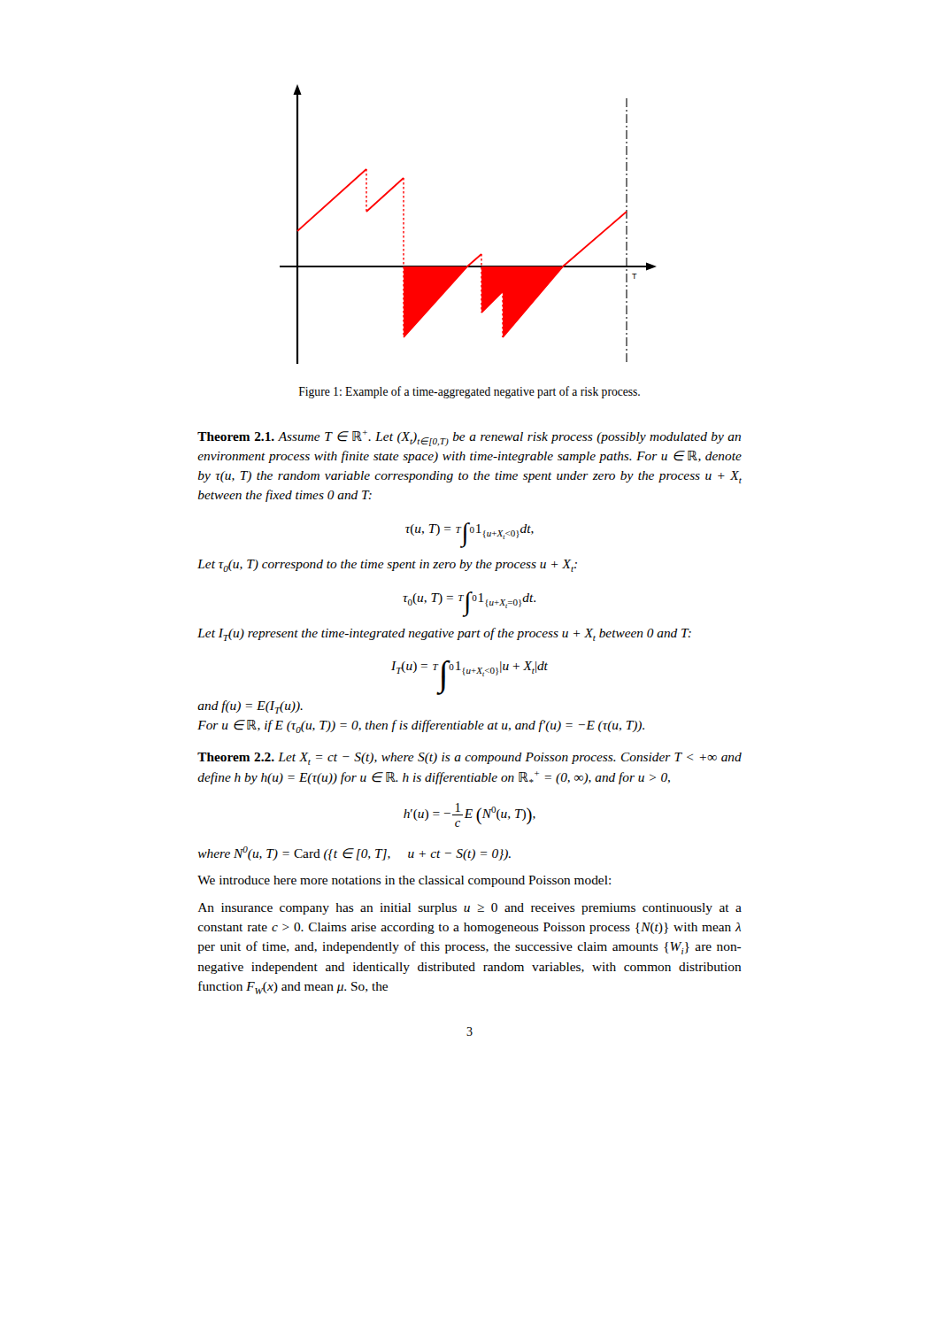T
Figure 1: Example of a time-aggregated negative part of a risk process.
Theorem 2.1. Assume T ∈ ℝ+. Let (Xt)t∈[0,T) be a renewal risk process (possibly modulated by an environment process with finite state space) with time-integrable sample paths. For u ∈ ℝ, denote by τ(u, T) the random variable corresponding to the time spent under zero by the process u + Xt between the fixed times 0 and T:
τ(u, T) = T∫01{u+Xt<0}dt,
Let τ0(u, T) correspond to the time spent in zero by the process u + Xt:
τ0(u, T) = T∫01{u+Xt=0}dt.
Let IT(u) represent the time-integrated negative part of the process u + Xt between 0 and T:
IT(u) = T∫01{u+Xt<0}|u + Xt|dt
and f(u) = E(IT(u)).
For u ∈ ℝ, if E (τ0(u, T)) = 0, then f is differentiable at u, and f′(u) = −E (τ(u, T)).
Theorem 2.2. Let Xt = ct − S(t), where S(t) is a compound Poisson process. Consider T < +∞ and define h by h(u) = E(τ(u)) for u ∈ ℝ. h is differentiable on ℝ*+ = (0, ∞), and for u > 0,
h′(u) = −1 c E (N0(u, T)),
where N0(u, T) = Card ({t ∈ [0, T], u + ct − S(t) = 0}).
We introduce here more notations in the classical compound Poisson model:
An insurance company has an initial surplus u ≥ 0 and receives premiums continuously at a constant rate c > 0. Claims arise according to a homogeneous Poisson process {N(t)} with mean λ per unit of time, and, independently of this process, the successive claim amounts {Wi} are non-negative independent and identically distributed random variables, with common distribution function FW(x) and mean μ. So, the
3